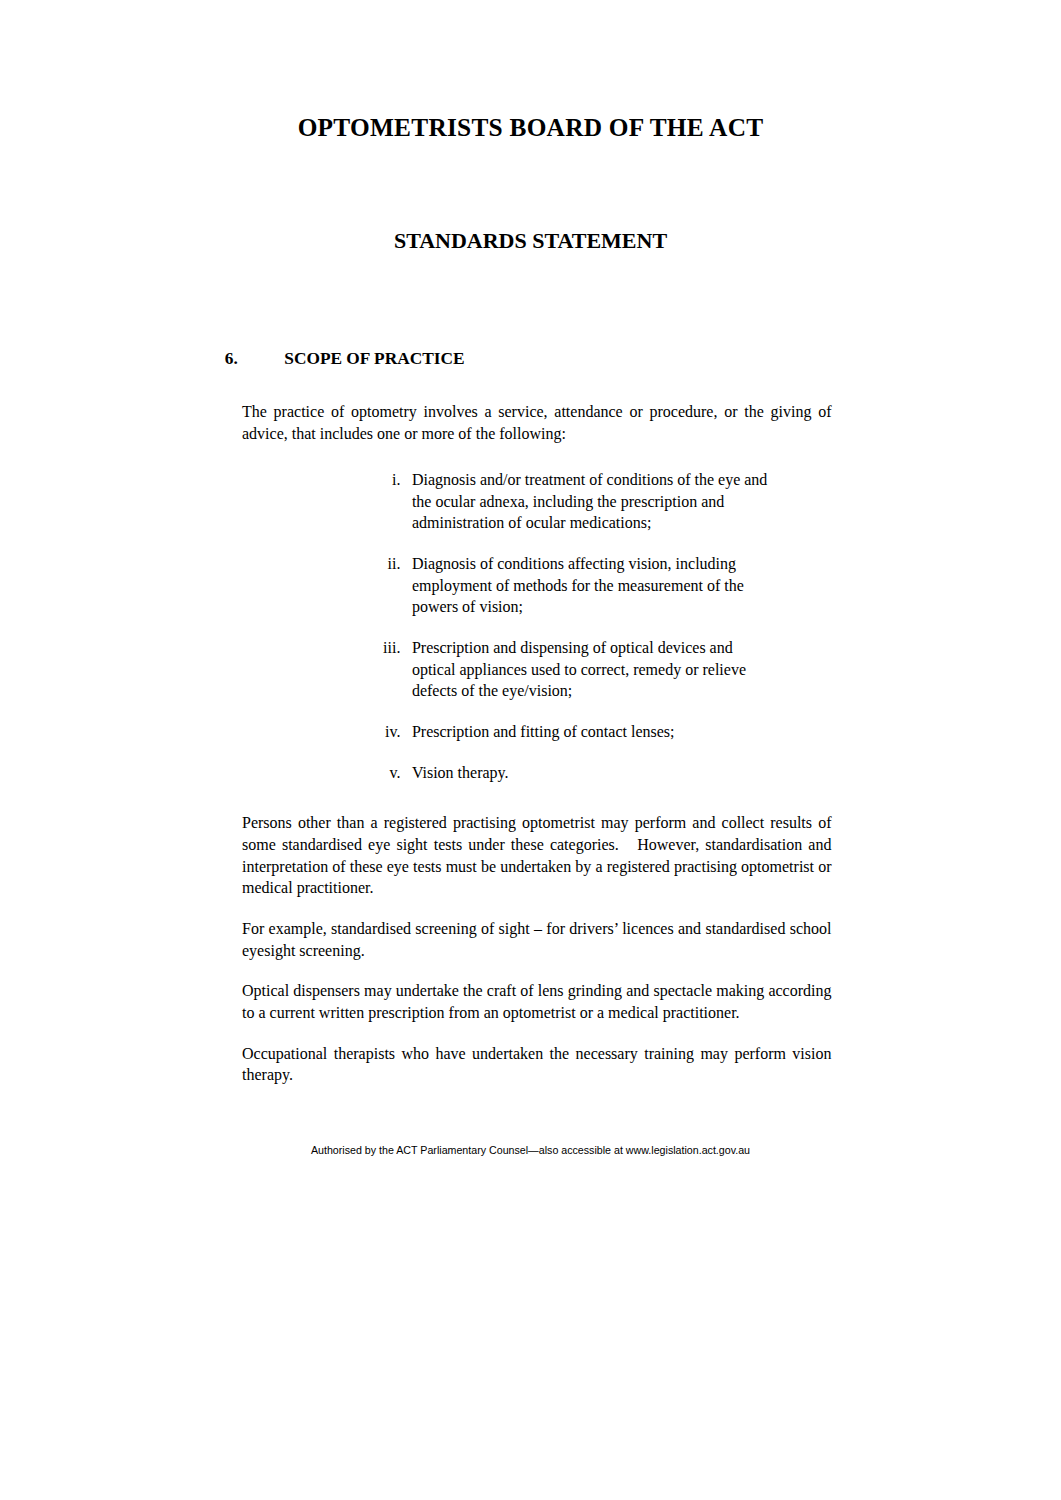OPTOMETRISTS BOARD OF THE ACT
STANDARDS STATEMENT
6. SCOPE OF PRACTICE
The practice of optometry involves a service, attendance or procedure, or the giving of advice, that includes one or more of the following:
i. Diagnosis and/or treatment of conditions of the eye and the ocular adnexa, including the prescription and administration of ocular medications;
ii. Diagnosis of conditions affecting vision, including employment of methods for the measurement of the powers of vision;
iii. Prescription and dispensing of optical devices and optical appliances used to correct, remedy or relieve defects of the eye/vision;
iv. Prescription and fitting of contact lenses;
v. Vision therapy.
Persons other than a registered practising optometrist may perform and collect results of some standardised eye sight tests under these categories. However, standardisation and interpretation of these eye tests must be undertaken by a registered practising optometrist or medical practitioner.
For example, standardised screening of sight – for drivers’ licences and standardised school eyesight screening.
Optical dispensers may undertake the craft of lens grinding and spectacle making according to a current written prescription from an optometrist or a medical practitioner.
Occupational therapists who have undertaken the necessary training may perform vision therapy.
Authorised by the ACT Parliamentary Counsel—also accessible at www.legislation.act.gov.au